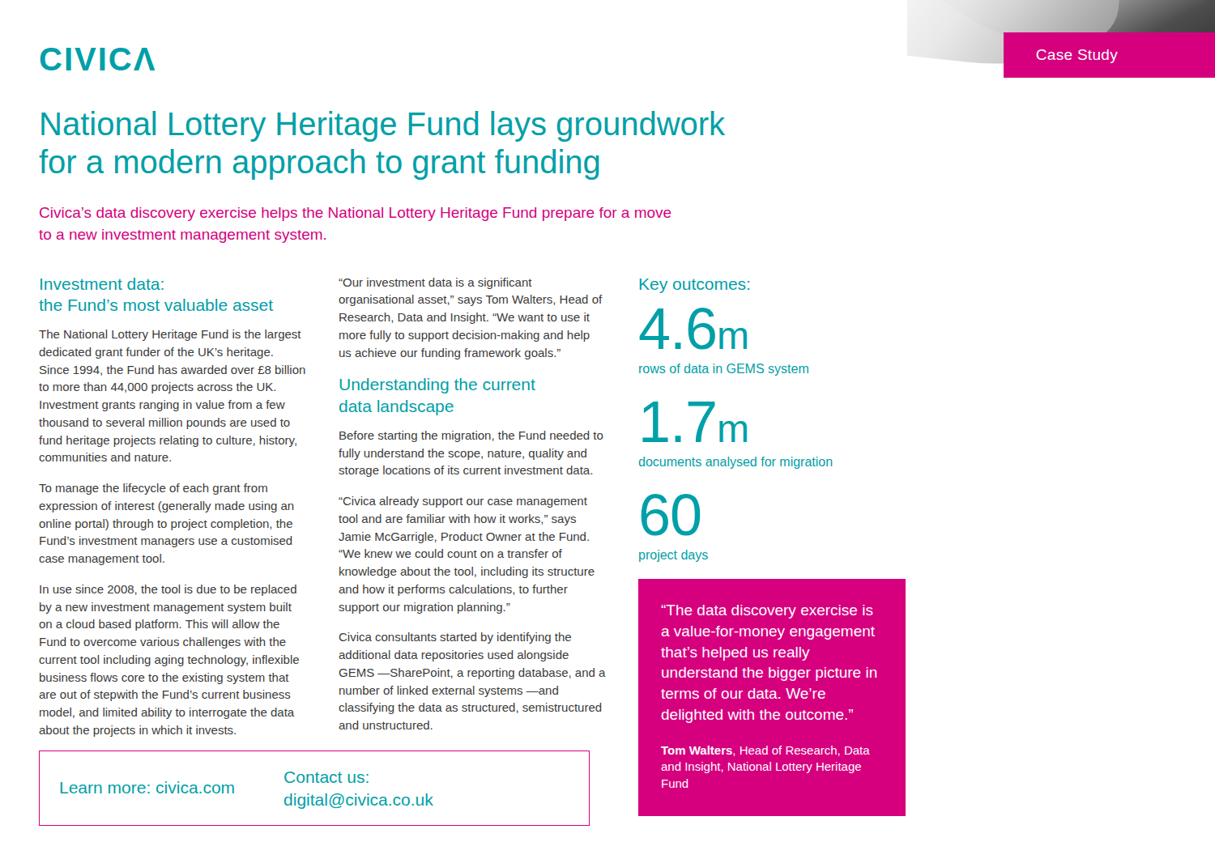Case Study
CIVICΛ
National Lottery Heritage Fund lays groundwork
for a modern approach to grant funding
Civica’s data discovery exercise helps the National Lottery Heritage Fund prepare for a move
to a new investment management system.
Investment data:
the Fund’s most valuable asset
The National Lottery Heritage Fund is the largest dedicated grant funder of the UK’s heritage. Since 1994, the Fund has awarded over £8 billion to more than 44,000 projects across the UK. Investment grants ranging in value from a few thousand to several million pounds are used to fund heritage projects relating to culture, history, communities and nature.
To manage the lifecycle of each grant from expression of interest (generally made using an online portal) through to project completion, the Fund’s investment managers use a customised case management tool.
In use since 2008, the tool is due to be replaced by a new investment management system built on a cloud based platform. This will allow the Fund to overcome various challenges with the current tool including aging technology, inflexible business flows core to the existing system that are out of stepwith the Fund’s current business model, and limited ability to interrogate the data about the projects in which it invests.
“Our investment data is a significant organisational asset,” says Tom Walters, Head of Research, Data and Insight. “We want to use it more fully to support decision-making and help us achieve our funding framework goals.”
Understanding the current
data landscape
Before starting the migration, the Fund needed to fully understand the scope, nature, quality and storage locations of its current investment data.
“Civica already support our case management tool and are familiar with how it works,” says Jamie McGarrigle, Product Owner at the Fund. “We knew we could count on a transfer of knowledge about the tool, including its structure and how it performs calculations, to further support our migration planning.”
Civica consultants started by identifying the additional data repositories used alongside GEMS —SharePoint, a reporting database, and a number of linked external systems —and classifying the data as structured, semistructured and unstructured.
Key outcomes:
4.6m
rows of data in GEMS system
1.7m
documents analysed for migration
60
project days
“The data discovery exercise is a value-for-money engagement that’s helped us really understand the bigger picture in terms of our data. We’re delighted with the outcome.”
Tom Walters, Head of Research, Data and Insight, National Lottery Heritage Fund
Learn more: civica.com
Contact us:
digital@civica.co.uk